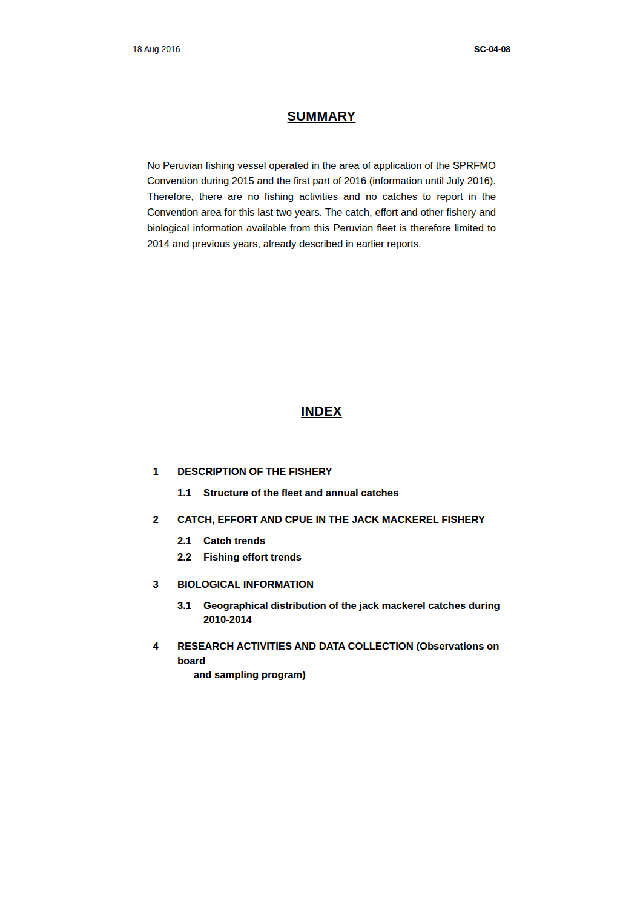18 Aug 2016 SC-04-08
SUMMARY
No Peruvian fishing vessel operated in the area of application of the SPRFMO Convention during 2015 and the first part of 2016 (information until July 2016). Therefore, there are no fishing activities and no catches to report in the Convention area for this last two years. The catch, effort and other fishery and biological information available from this Peruvian fleet is therefore limited to 2014 and previous years, already described in earlier reports.
INDEX
1 DESCRIPTION OF THE FISHERY
1.1 Structure of the fleet and annual catches
2 CATCH, EFFORT AND CPUE IN THE JACK MACKEREL FISHERY
2.1 Catch trends
2.2 Fishing effort trends
3 BIOLOGICAL INFORMATION
3.1 Geographical distribution of the jack mackerel catches during 2010-2014
4 RESEARCH ACTIVITIES AND DATA COLLECTION (Observations on boardand sampling program)